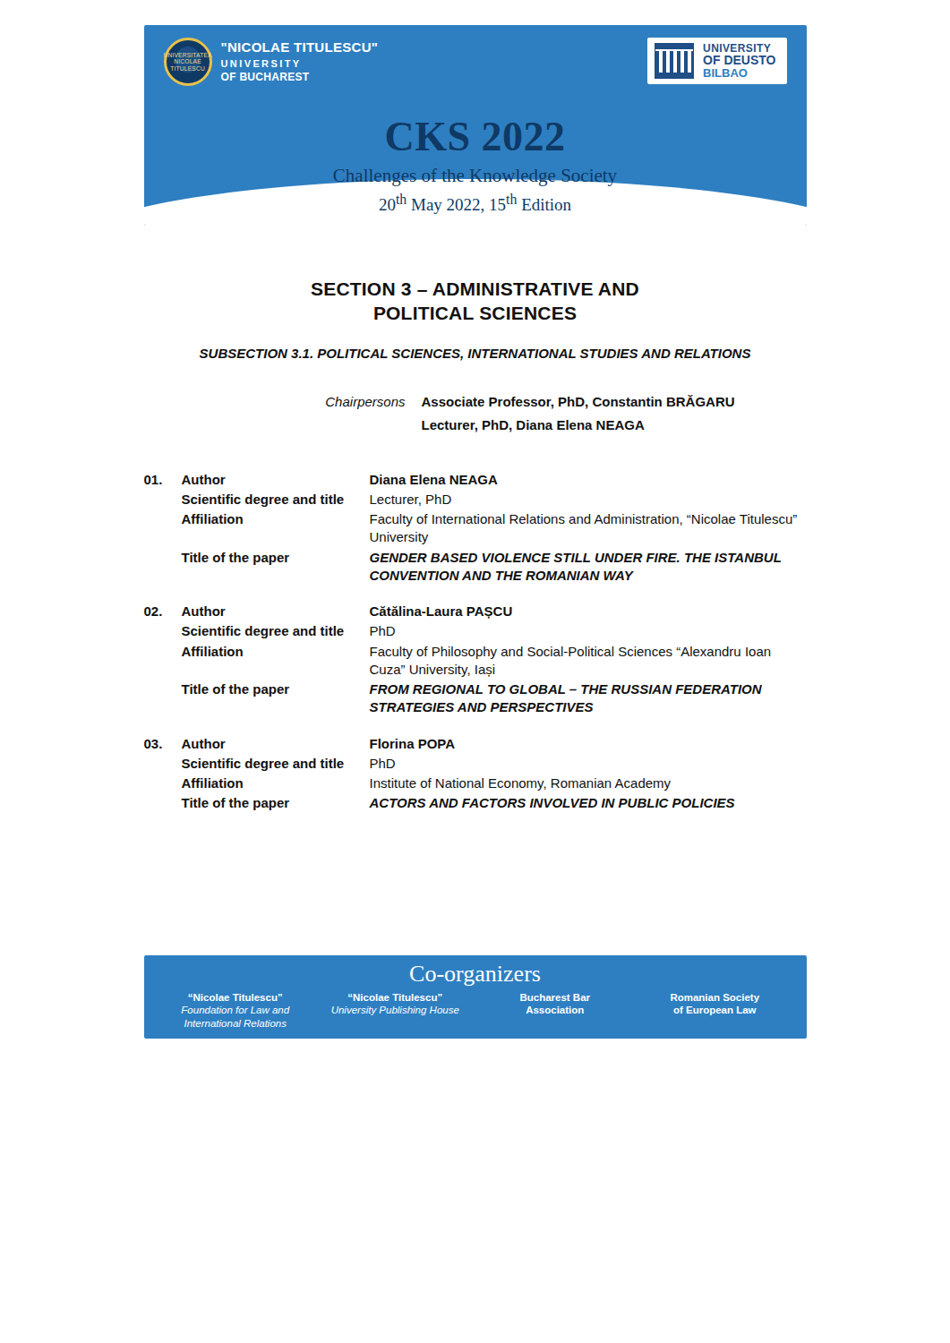UNIVERSITATEA
NICOLAE
TITULESCU
"NICOLAE TITULESCU"
UNIVERSITY
OF BUCHAREST
UNIVERSITY
OF DEUSTO
BILBAO
CKS 2022
Challenges of the Knowledge Society
20th May 2022, 15th Edition
SECTION 3 – ADMINISTRATIVE AND
POLITICAL SCIENCES
SUBSECTION 3.1. POLITICAL SCIENCES, INTERNATIONAL STUDIES AND RELATIONS
Chairpersons
Associate Professor, PhD, Constantin BRĂGARU
Lecturer, PhD, Diana Elena NEAGA
| 01. | Author | Diana Elena NEAGA |
| | Scientific degree and title | Lecturer, PhD |
| | Affiliation | Faculty of International Relations and Administration, “Nicolae Titulescu” University |
| | Title of the paper | GENDER BASED VIOLENCE STILL UNDER FIRE. THE ISTANBUL CONVENTION AND THE ROMANIAN WAY |
| 02. | Author | Cătălina-Laura PAȘCU |
| | Scientific degree and title | PhD |
| | Affiliation | Faculty of Philosophy and Social-Political Sciences “Alexandru Ioan Cuza” University, Iași |
| | Title of the paper | FROM REGIONAL TO GLOBAL – THE RUSSIAN FEDERATION STRATEGIES AND PERSPECTIVES |
| 03. | Author | Florina POPA |
| | Scientific degree and title | PhD |
| | Affiliation | Institute of National Economy, Romanian Academy |
| | Title of the paper | ACTORS AND FACTORS INVOLVED IN PUBLIC POLICIES |
Co-organizers
“Nicolae Titulescu”
Foundation for Law and
International Relations
“Nicolae Titulescu”
University Publishing House
Bucharest Bar
Association
Romanian Society
of European Law